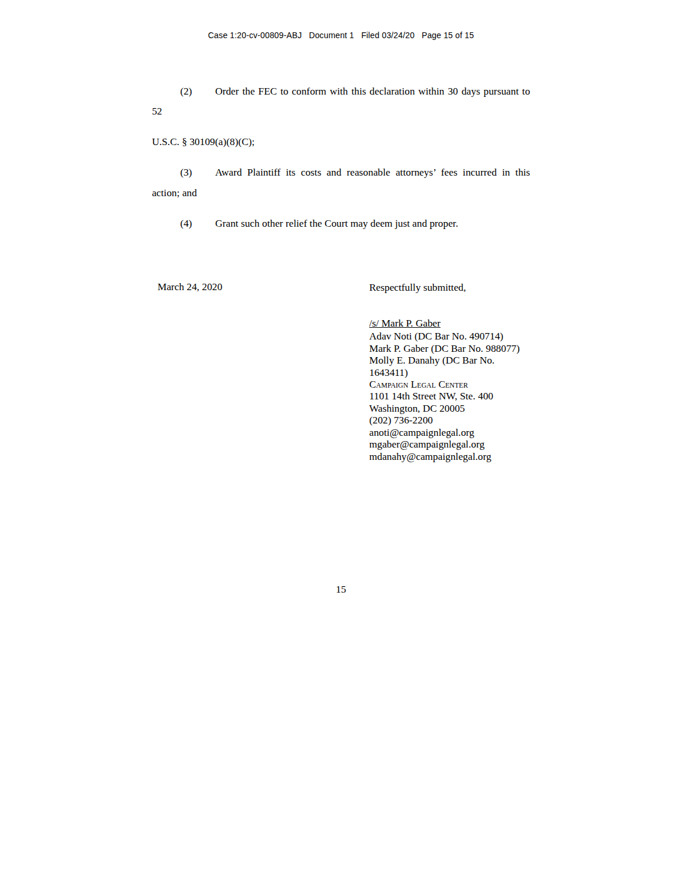Case 1:20-cv-00809-ABJ Document 1 Filed 03/24/20 Page 15 of 15
(2) Order the FEC to conform with this declaration within 30 days pursuant to 52
U.S.C. § 30109(a)(8)(C);
(3) Award Plaintiff its costs and reasonable attorneys’ fees incurred in this action; and
(4) Grant such other relief the Court may deem just and proper.
March 24, 2020
Respectfully submitted,
/s/ Mark P. Gaber
Adav Noti (DC Bar No. 490714)
Mark P. Gaber (DC Bar No. 988077)
Molly E. Danahy (DC Bar No. 1643411)
Campaign Legal Center
1101 14th Street NW, Ste. 400
Washington, DC 20005
(202) 736-2200
anoti@campaignlegal.org
mgaber@campaignlegal.org
mdanahy@campaignlegal.org
15